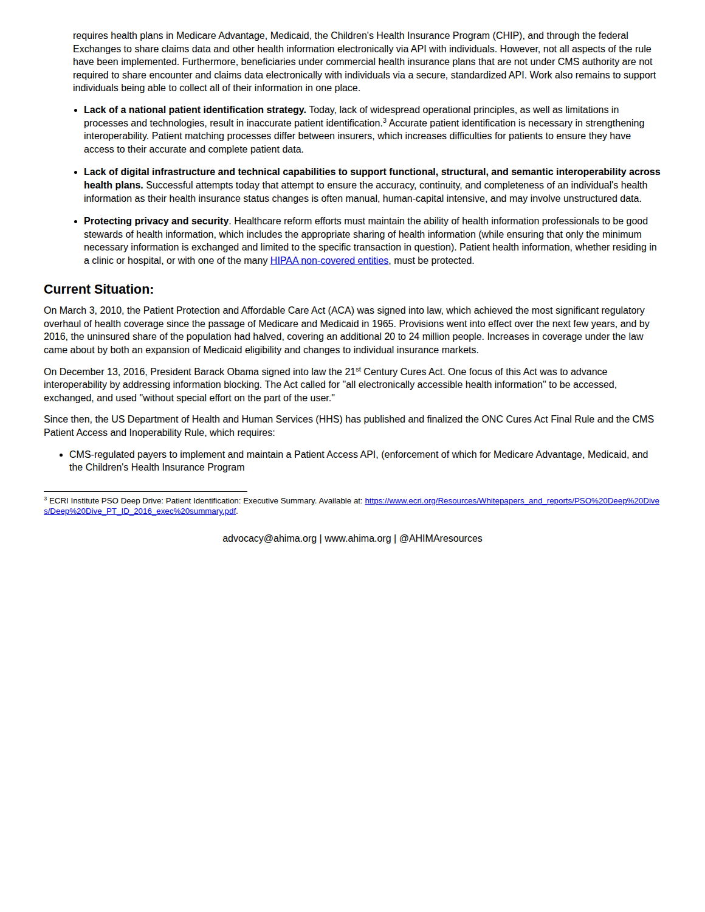requires health plans in Medicare Advantage, Medicaid, the Children's Health Insurance Program (CHIP), and through the federal Exchanges to share claims data and other health information electronically via API with individuals. However, not all aspects of the rule have been implemented. Furthermore, beneficiaries under commercial health insurance plans that are not under CMS authority are not required to share encounter and claims data electronically with individuals via a secure, standardized API. Work also remains to support individuals being able to collect all of their information in one place.
Lack of a national patient identification strategy. Today, lack of widespread operational principles, as well as limitations in processes and technologies, result in inaccurate patient identification.3 Accurate patient identification is necessary in strengthening interoperability. Patient matching processes differ between insurers, which increases difficulties for patients to ensure they have access to their accurate and complete patient data.
Lack of digital infrastructure and technical capabilities to support functional, structural, and semantic interoperability across health plans. Successful attempts today that attempt to ensure the accuracy, continuity, and completeness of an individual's health information as their health insurance status changes is often manual, human-capital intensive, and may involve unstructured data.
Protecting privacy and security. Healthcare reform efforts must maintain the ability of health information professionals to be good stewards of health information, which includes the appropriate sharing of health information (while ensuring that only the minimum necessary information is exchanged and limited to the specific transaction in question). Patient health information, whether residing in a clinic or hospital, or with one of the many HIPAA non-covered entities, must be protected.
Current Situation:
On March 3, 2010, the Patient Protection and Affordable Care Act (ACA) was signed into law, which achieved the most significant regulatory overhaul of health coverage since the passage of Medicare and Medicaid in 1965. Provisions went into effect over the next few years, and by 2016, the uninsured share of the population had halved, covering an additional 20 to 24 million people. Increases in coverage under the law came about by both an expansion of Medicaid eligibility and changes to individual insurance markets.
On December 13, 2016, President Barack Obama signed into law the 21st Century Cures Act. One focus of this Act was to advance interoperability by addressing information blocking. The Act called for "all electronically accessible health information" to be accessed, exchanged, and used "without special effort on the part of the user."
Since then, the US Department of Health and Human Services (HHS) has published and finalized the ONC Cures Act Final Rule and the CMS Patient Access and Inoperability Rule, which requires:
CMS-regulated payers to implement and maintain a Patient Access API, (enforcement of which for Medicare Advantage, Medicaid, and the Children's Health Insurance Program
3 ECRI Institute PSO Deep Drive: Patient Identification: Executive Summary. Available at: https://www.ecri.org/Resources/Whitepapers_and_reports/PSO%20Deep%20Dives/Deep%20Dive_PT_ID_2016_exec%20summary.pdf.
advocacy@ahima.org | www.ahima.org | @AHIMAresources